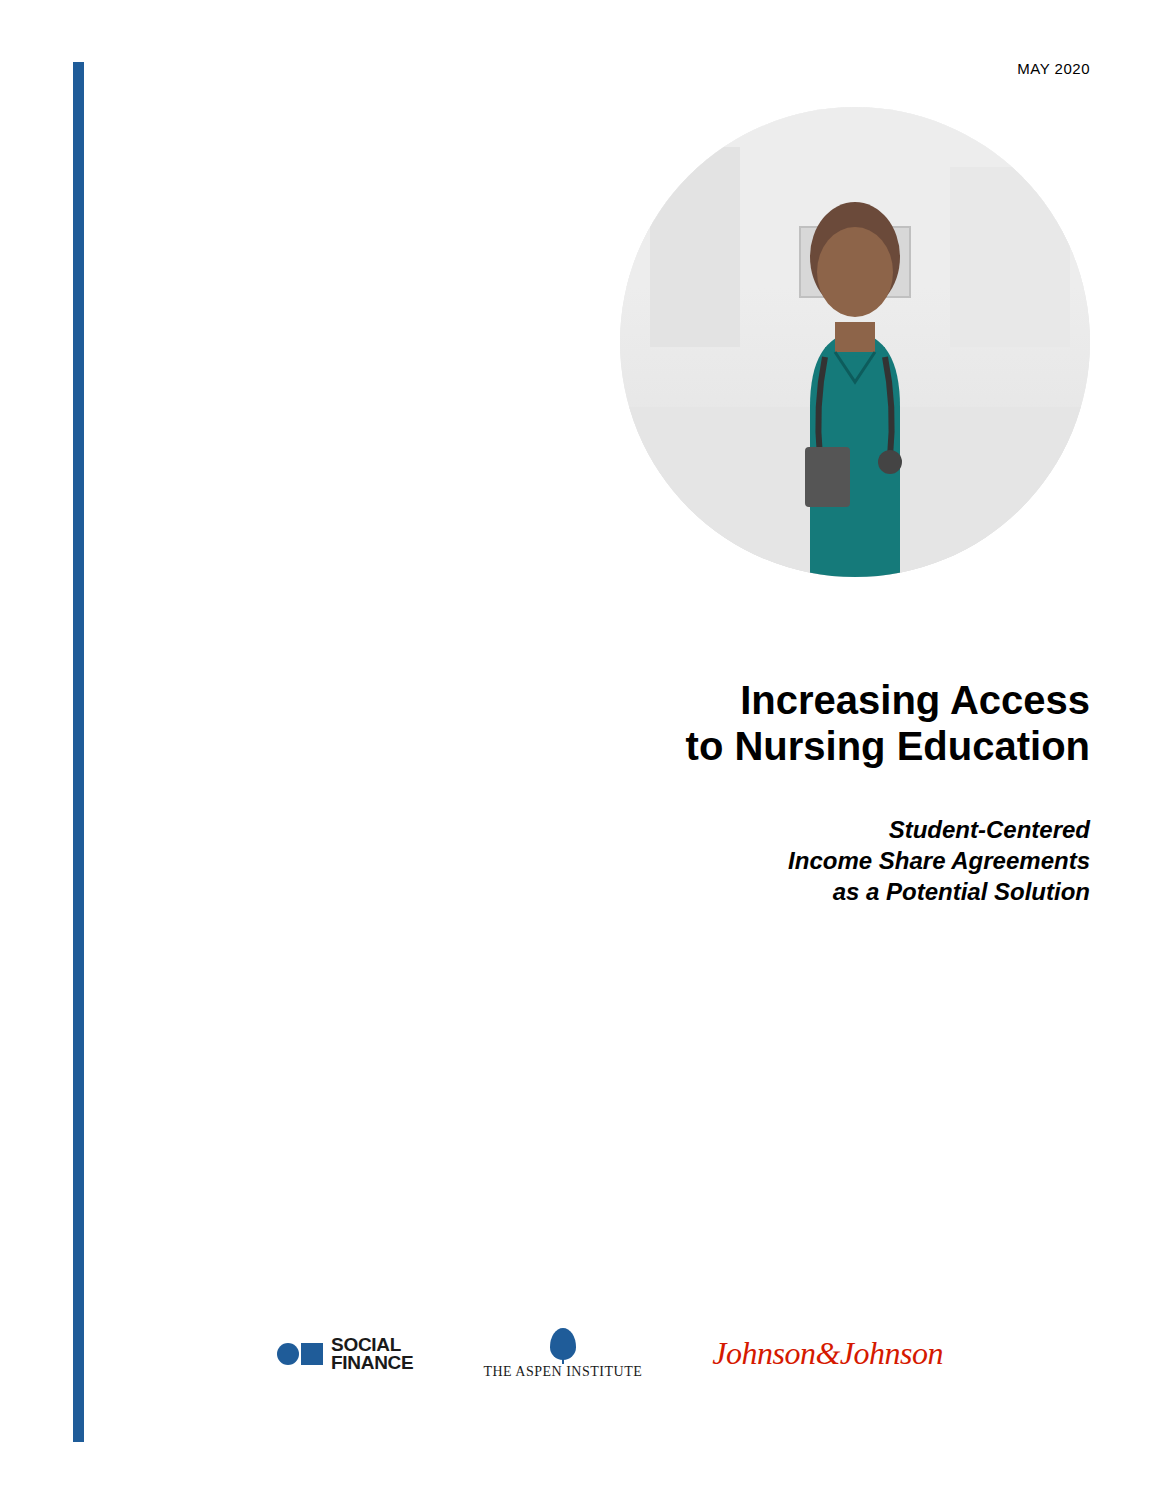MAY 2020
Increasing Access
to Nursing Education
Student-Centered
Income Share Agreements
as a Potential Solution
SOCIAL
FINANCE
THE ASPEN INSTITUTE
Johnson&Johnson